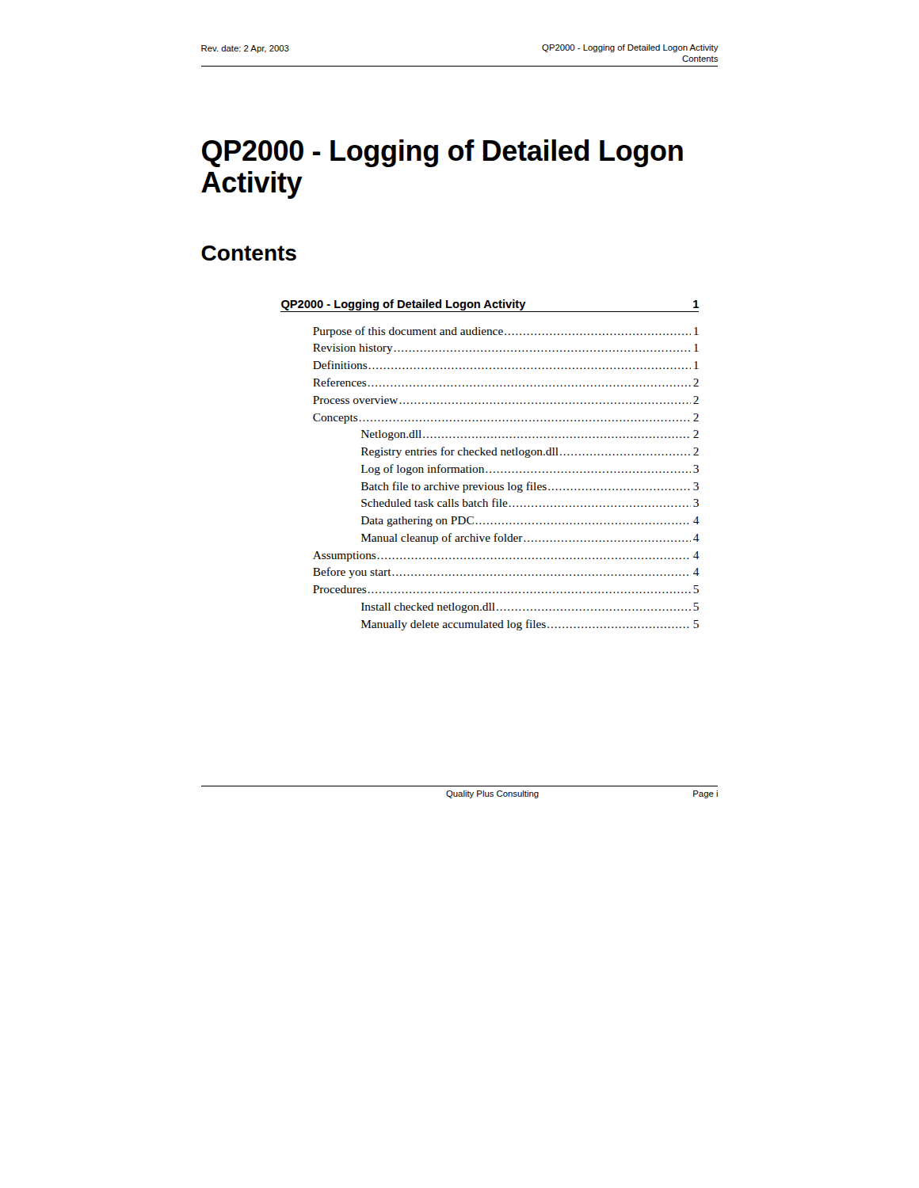Rev. date: 2 Apr, 2003
QP2000 - Logging of Detailed Logon Activity
Contents
QP2000 - Logging of Detailed Logon Activity
Contents
QP2000 - Logging of Detailed Logon Activity .......................................................................... 1
Purpose of this document and audience .............................................................................................................. 1
Revision history .............................................................................................................................................. 1
Definitions .............................................................................................................................................. 1
References .............................................................................................................................................. 2
Process overview .............................................................................................................................................. 2
Concepts .............................................................................................................................................. 2
Netlogon.dll .............................................................................................................................................. 2
Registry entries for checked netlogon.dll .............................................................................................................. 2
Log of logon information .............................................................................................................. 3
Batch file to archive previous log files .............................................................................................................. 3
Scheduled task calls batch file .............................................................................................................. 3
Data gathering on PDC .............................................................................................................. 4
Manual cleanup of archive folder .............................................................................................................. 4
Assumptions .............................................................................................................................................. 4
Before you start .............................................................................................................................................. 4
Procedures .............................................................................................................................................. 5
Install checked netlogon.dll .............................................................................................................. 5
Manually delete accumulated log files .............................................................................................................. 5
Quality Plus Consulting
Page i